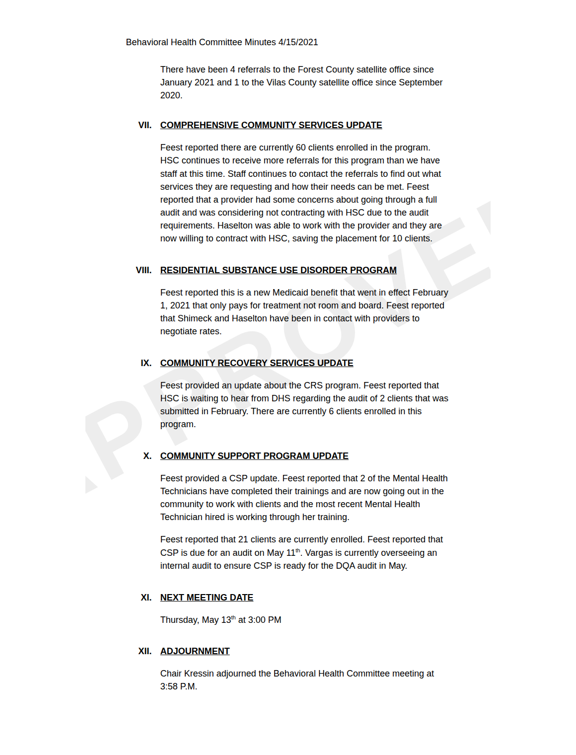APPROVED
Behavioral Health Committee Minutes 4/15/2021
There have been 4 referrals to the Forest County satellite office since January 2021 and 1 to the Vilas County satellite office since September 2020.
VII.
COMPREHENSIVE COMMUNITY SERVICES UPDATE
Feest reported there are currently 60 clients enrolled in the program. HSC continues to receive more referrals for this program than we have staff at this time. Staff continues to contact the referrals to find out what services they are requesting and how their needs can be met. Feest reported that a provider had some concerns about going through a full audit and was considering not contracting with HSC due to the audit requirements. Haselton was able to work with the provider and they are now willing to contract with HSC, saving the placement for 10 clients.
VIII.
RESIDENTIAL SUBSTANCE USE DISORDER PROGRAM
Feest reported this is a new Medicaid benefit that went in effect February 1, 2021 that only pays for treatment not room and board. Feest reported that Shimeck and Haselton have been in contact with providers to negotiate rates.
IX.
COMMUNITY RECOVERY SERVICES UPDATE
Feest provided an update about the CRS program. Feest reported that HSC is waiting to hear from DHS regarding the audit of 2 clients that was submitted in February. There are currently 6 clients enrolled in this program.
X.
COMMUNITY SUPPORT PROGRAM UPDATE
Feest provided a CSP update. Feest reported that 2 of the Mental Health Technicians have completed their trainings and are now going out in the community to work with clients and the most recent Mental Health Technician hired is working through her training.
Feest reported that 21 clients are currently enrolled. Feest reported that CSP is due for an audit on May 11th. Vargas is currently overseeing an internal audit to ensure CSP is ready for the DQA audit in May.
XI.
NEXT MEETING DATE
Thursday, May 13th at 3:00 PM
XII.
ADJOURNMENT
Chair Kressin adjourned the Behavioral Health Committee meeting at 3:58 P.M.